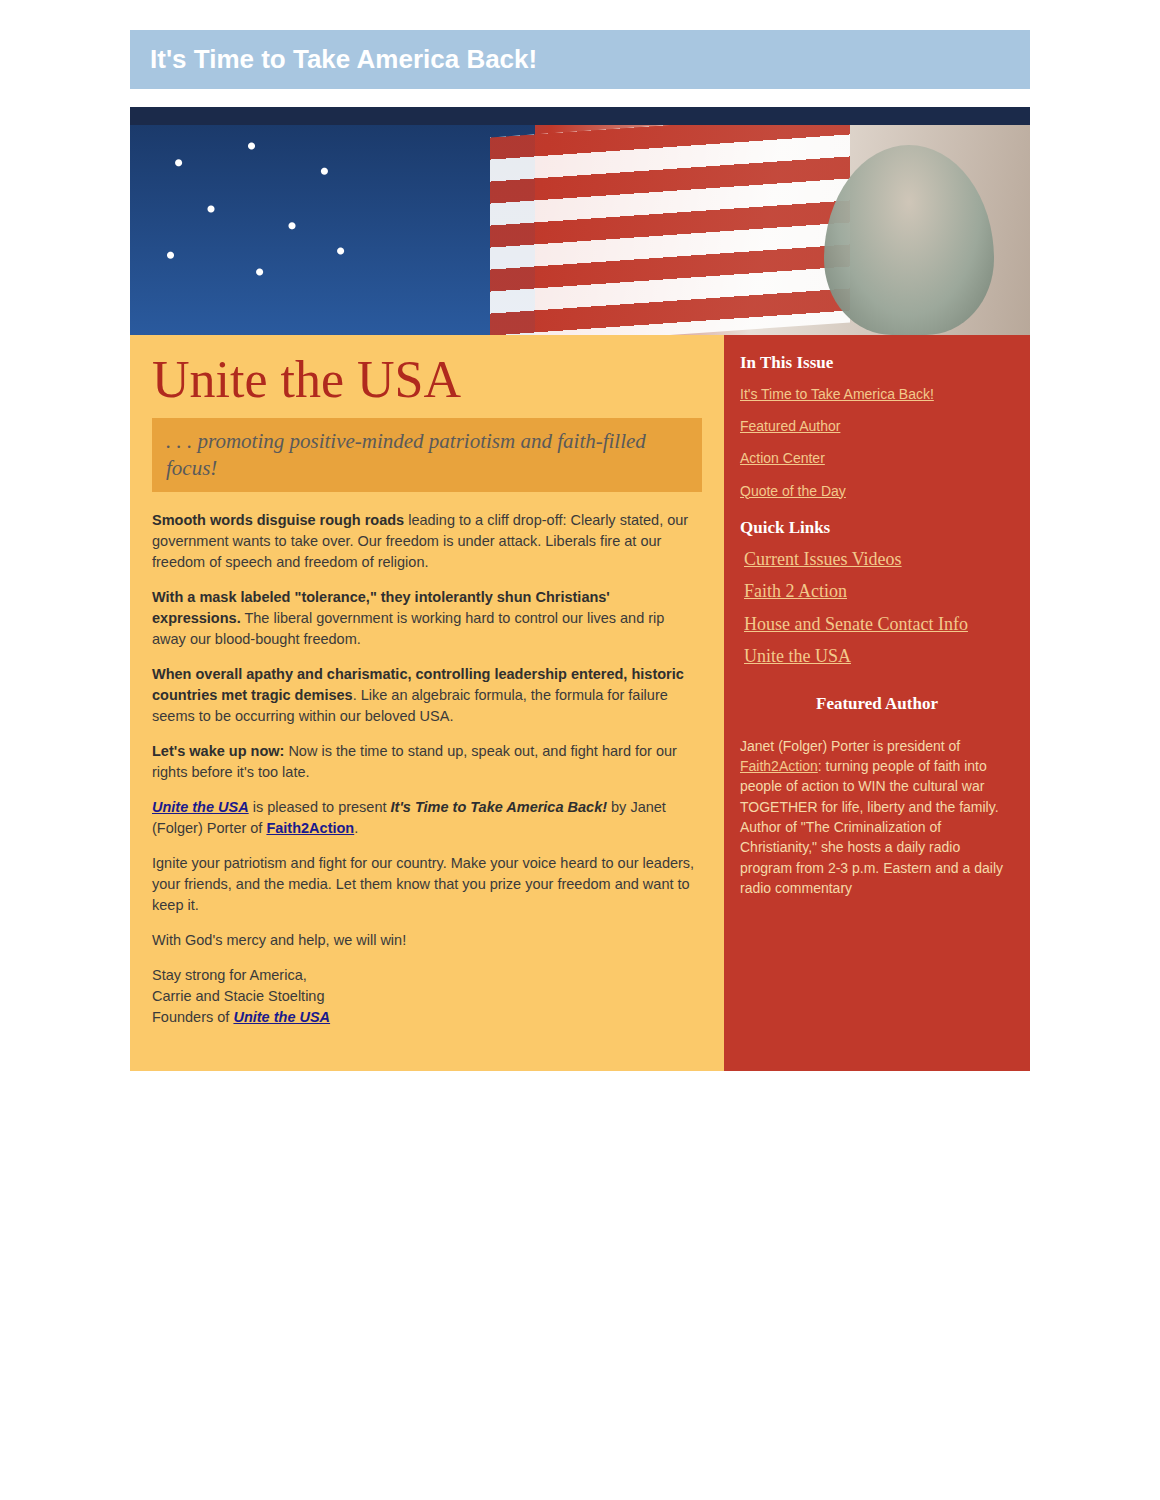It's Time to Take America Back!
Unite the USA
. . . promoting positive-minded patriotism and faith-filled focus!
Smooth words disguise rough roads leading to a cliff drop-off: Clearly stated, our government wants to take over. Our freedom is under attack. Liberals fire at our freedom of speech and freedom of religion.
With a mask labeled "tolerance," they intolerantly shun Christians' expressions. The liberal government is working hard to control our lives and rip away our blood-bought freedom.
When overall apathy and charismatic, controlling leadership entered, historic countries met tragic demises. Like an algebraic formula, the formula for failure seems to be occurring within our beloved USA.
Let's wake up now: Now is the time to stand up, speak out, and fight hard for our rights before it's too late.
Unite the USA is pleased to present It's Time to Take America Back! by Janet (Folger) Porter of Faith2Action.
Ignite your patriotism and fight for our country. Make your voice heard to our leaders, your friends, and the media. Let them know that you prize your freedom and want to keep it.
With God's mercy and help, we will win!
Stay strong for America,
Carrie and Stacie Stoelting
Founders of Unite the USA
In This Issue
It's Time to Take America Back!
Featured Author
Action Center
Quote of the Day
Quick Links
Current Issues Videos
Faith 2 Action
House and Senate Contact Info
Unite the USA
Featured Author
Janet (Folger) Porter is president of Faith2Action: turning people of faith into people of action to WIN the cultural war TOGETHER for life, liberty and the family. Author of "The Criminalization of Christianity," she hosts a daily radio program from 2-3 p.m. Eastern and a daily radio commentary